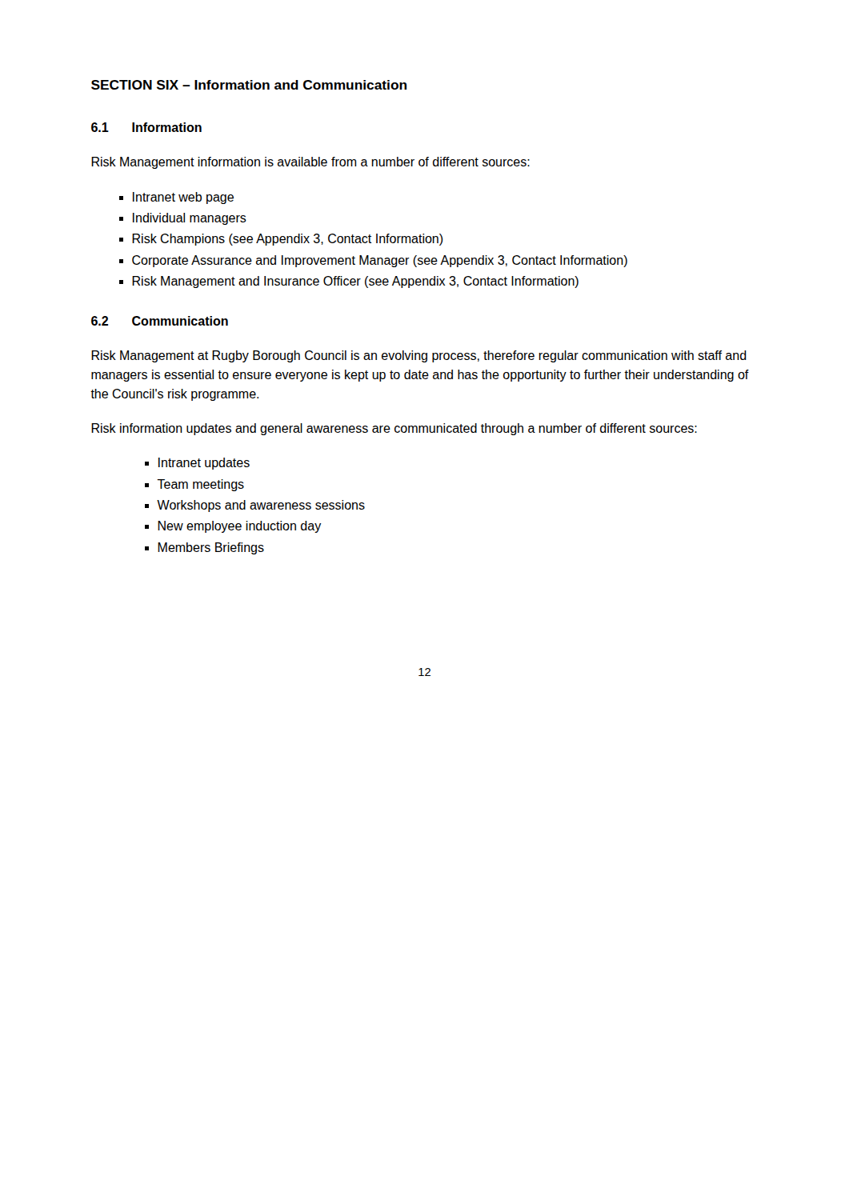SECTION SIX – Information and Communication
6.1 Information
Risk Management information is available from a number of different sources:
Intranet web page
Individual managers
Risk Champions (see Appendix 3, Contact Information)
Corporate Assurance and Improvement Manager (see Appendix 3, Contact Information)
Risk Management and Insurance Officer (see Appendix 3, Contact Information)
6.2 Communication
Risk Management at Rugby Borough Council is an evolving process, therefore regular communication with staff and managers is essential to ensure everyone is kept up to date and has the opportunity to further their understanding of the Council's risk programme.
Risk information updates and general awareness are communicated through a number of different sources:
Intranet updates
Team meetings
Workshops and awareness sessions
New employee induction day
Members Briefings
12